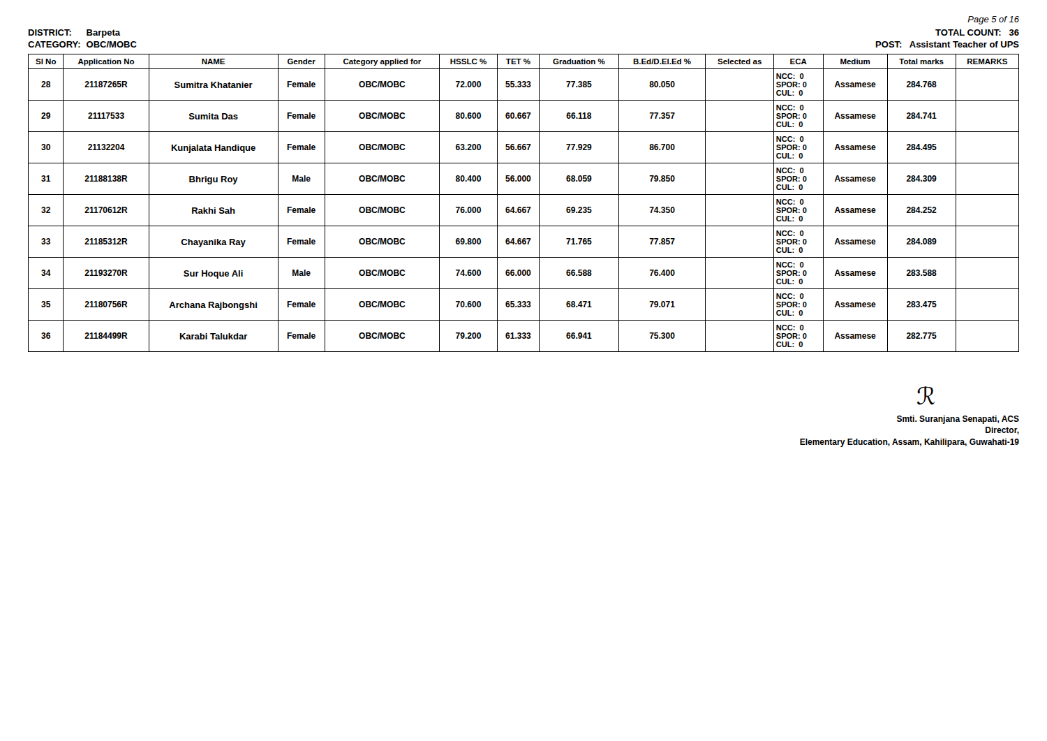Page 5 of 16
DISTRICT: Barpeta
TOTAL COUNT: 36
CATEGORY: OBC/MOBC
POST: Assistant Teacher of UPS
| Sl No | Application No | NAME | Gender | Category applied for | HSSLC % | TET % | Graduation % | B.Ed/D.El.Ed % | Selected as | ECA | Medium | Total marks | REMARKS |
| --- | --- | --- | --- | --- | --- | --- | --- | --- | --- | --- | --- | --- | --- |
| 28 | 21187265R | Sumitra Khatanier | Female | OBC/MOBC | 72.000 | 55.333 | 77.385 | 80.050 | | NCC: 0 SPOR: 0 CUL: 0 | Assamese | 284.768 | |
| 29 | 21117533 | Sumita Das | Female | OBC/MOBC | 80.600 | 60.667 | 66.118 | 77.357 | | NCC: 0 SPOR: 0 CUL: 0 | Assamese | 284.741 | |
| 30 | 21132204 | Kunjalata Handique | Female | OBC/MOBC | 63.200 | 56.667 | 77.929 | 86.700 | | NCC: 0 SPOR: 0 CUL: 0 | Assamese | 284.495 | |
| 31 | 21188138R | Bhrigu Roy | Male | OBC/MOBC | 80.400 | 56.000 | 68.059 | 79.850 | | NCC: 0 SPOR: 0 CUL: 0 | Assamese | 284.309 | |
| 32 | 21170612R | Rakhi Sah | Female | OBC/MOBC | 76.000 | 64.667 | 69.235 | 74.350 | | NCC: 0 SPOR: 0 CUL: 0 | Assamese | 284.252 | |
| 33 | 21185312R | Chayanika Ray | Female | OBC/MOBC | 69.800 | 64.667 | 71.765 | 77.857 | | NCC: 0 SPOR: 0 CUL: 0 | Assamese | 284.089 | |
| 34 | 21193270R | Sur Hoque Ali | Male | OBC/MOBC | 74.600 | 66.000 | 66.588 | 76.400 | | NCC: 0 SPOR: 0 CUL: 0 | Assamese | 283.588 | |
| 35 | 21180756R | Archana Rajbongshi | Female | OBC/MOBC | 70.600 | 65.333 | 68.471 | 79.071 | | NCC: 0 SPOR: 0 CUL: 0 | Assamese | 283.475 | |
| 36 | 21184499R | Karabi Talukdar | Female | OBC/MOBC | 79.200 | 61.333 | 66.941 | 75.300 | | NCC: 0 SPOR: 0 CUL: 0 | Assamese | 282.775 | |
ℛ
Smti. Suranjana Senapati, ACS
Director,
Elementary Education, Assam, Kahilipara, Guwahati-19